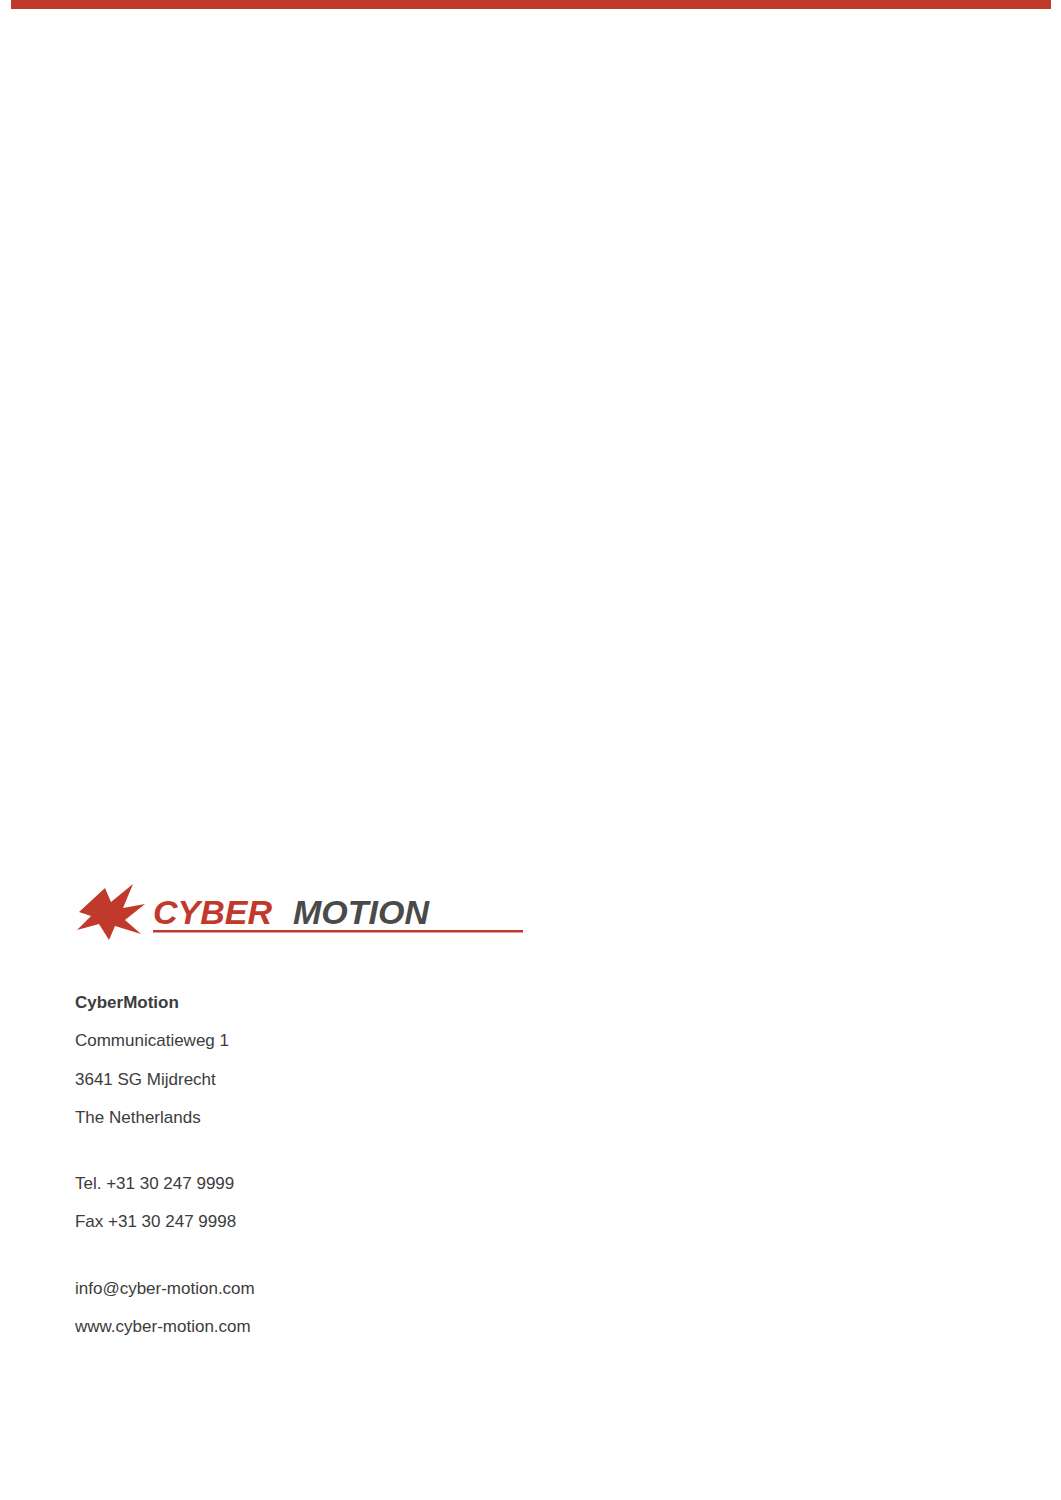CYBER MOTION
CyberMotion
Communicatieweg 1
3641 SG Mijdrecht
The Netherlands
Tel. +31 30 247 9999
Fax +31 30 247 9998
info@cyber-motion.com
www.cyber-motion.com